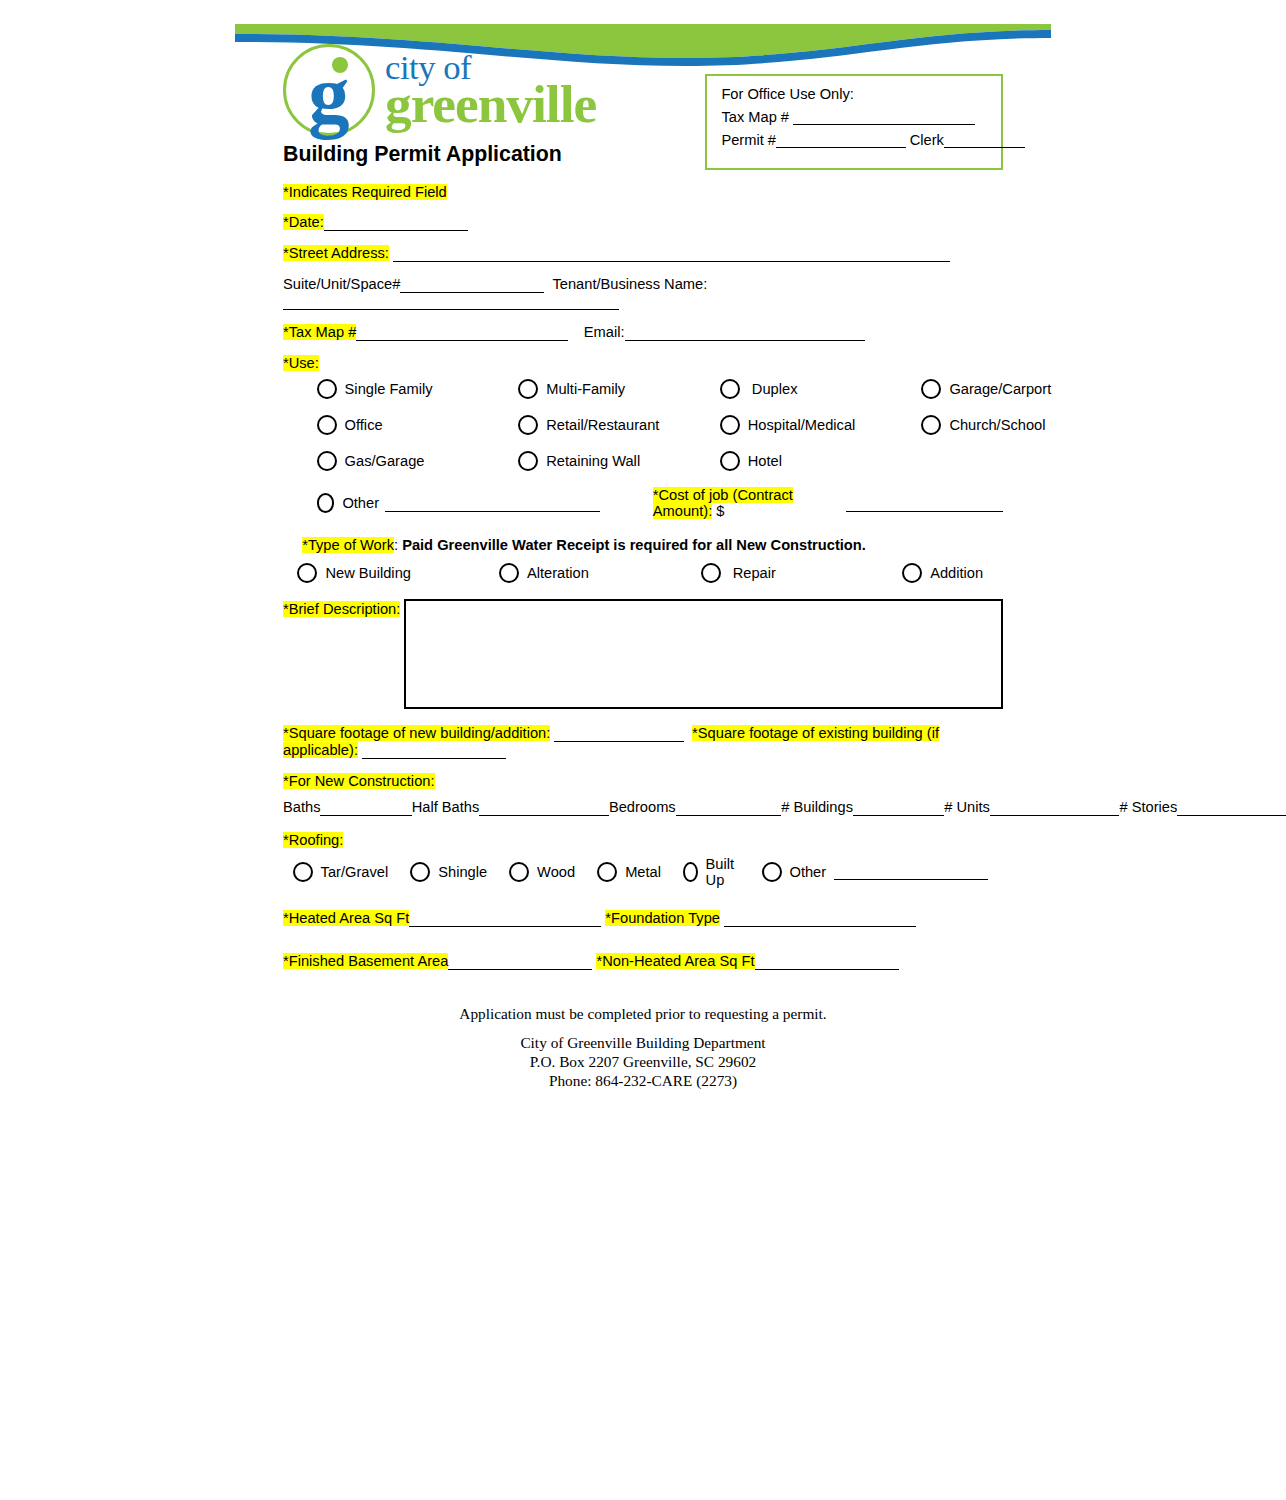g
city of greenville
Building Permit Application
For Office Use Only:
Tax Map #
Permit # Clerk
*Indicates Required Field
*Date:
*Street Address:
Suite/Unit/Space# Tenant/Business Name:
*Tax Map # Email:
*Use:
Single Family
Multi-Family
Duplex
Garage/Carport
Office
Retail/Restaurant
Hospital/Medical
Church/School
Gas/Garage
Retaining Wall
Hotel
Other *Cost of job (Contract Amount): $
*Type of Work: Paid Greenville Water Receipt is required for all New Construction.
New Building
Alteration
Repair
Addition
*Brief Description:
*Square footage of new building/addition: *Square footage of existing building (if applicable):
*For New Construction:
Baths Half Baths Bedrooms # Buildings # Units # Stories
*Roofing:
Tar/Gravel
Shingle
Wood
Metal
Built Up
Other
*Heated Area Sq Ft *Foundation Type
*Finished Basement Area *Non-Heated Area Sq Ft
Application must be completed prior to requesting a permit.
City of Greenville Building Department
P.O. Box 2207 Greenville, SC 29602
Phone: 864-232-CARE (2273)